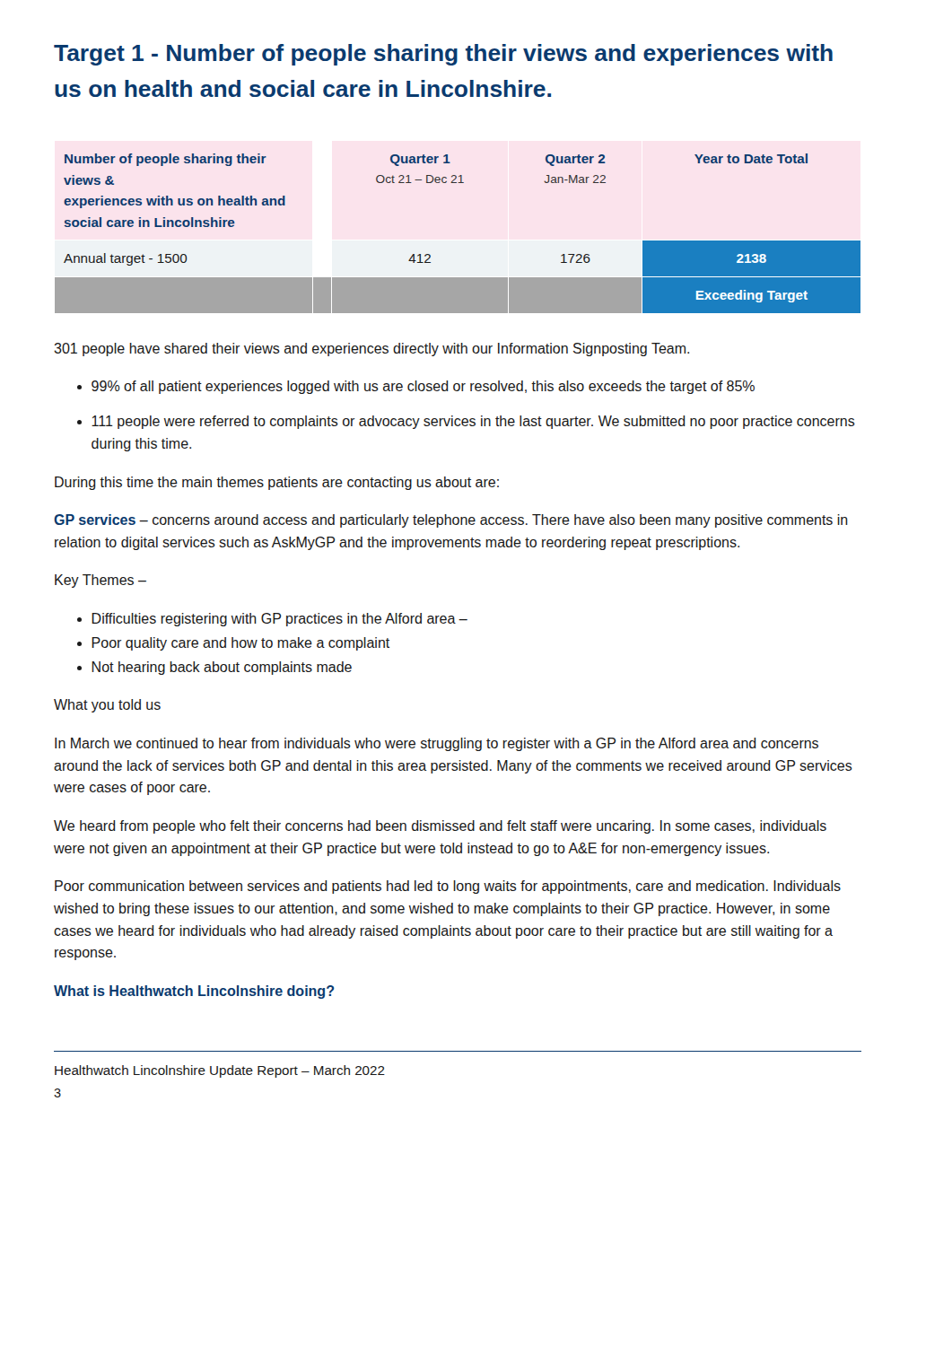Target 1 - Number of people sharing their views and experiences with us on health and social care in Lincolnshire.
| Number of people sharing their views & experiences with us on health and social care in Lincolnshire | | Quarter 1 Oct 21 – Dec 21 | Quarter 2 Jan-Mar 22 | Year to Date Total |
| --- | --- | --- | --- | --- |
| Annual target - 1500 | | 412 | 1726 | 2138 |
| | | | | Exceeding Target |
301 people have shared their views and experiences directly with our Information Signposting Team.
99% of all patient experiences logged with us are closed or resolved, this also exceeds the target of 85%
111 people were referred to complaints or advocacy services in the last quarter. We submitted no poor practice concerns during this time.
During this time the main themes patients are contacting us about are:
GP services – concerns around access and particularly telephone access. There have also been many positive comments in relation to digital services such as AskMyGP and the improvements made to reordering repeat prescriptions.
Key Themes –
Difficulties registering with GP practices in the Alford area –
Poor quality care and how to make a complaint
Not hearing back about complaints made
What you told us
In March we continued to hear from individuals who were struggling to register with a GP in the Alford area and concerns around the lack of services both GP and dental in this area persisted. Many of the comments we received around GP services were cases of poor care.
We heard from people who felt their concerns had been dismissed and felt staff were uncaring. In some cases, individuals were not given an appointment at their GP practice but were told instead to go to A&E for non-emergency issues.
Poor communication between services and patients had led to long waits for appointments, care and medication. Individuals wished to bring these issues to our attention, and some wished to make complaints to their GP practice. However, in some cases we heard for individuals who had already raised complaints about poor care to their practice but are still waiting for a response.
What is Healthwatch Lincolnshire doing?
Healthwatch Lincolnshire Update Report – March 2022
3